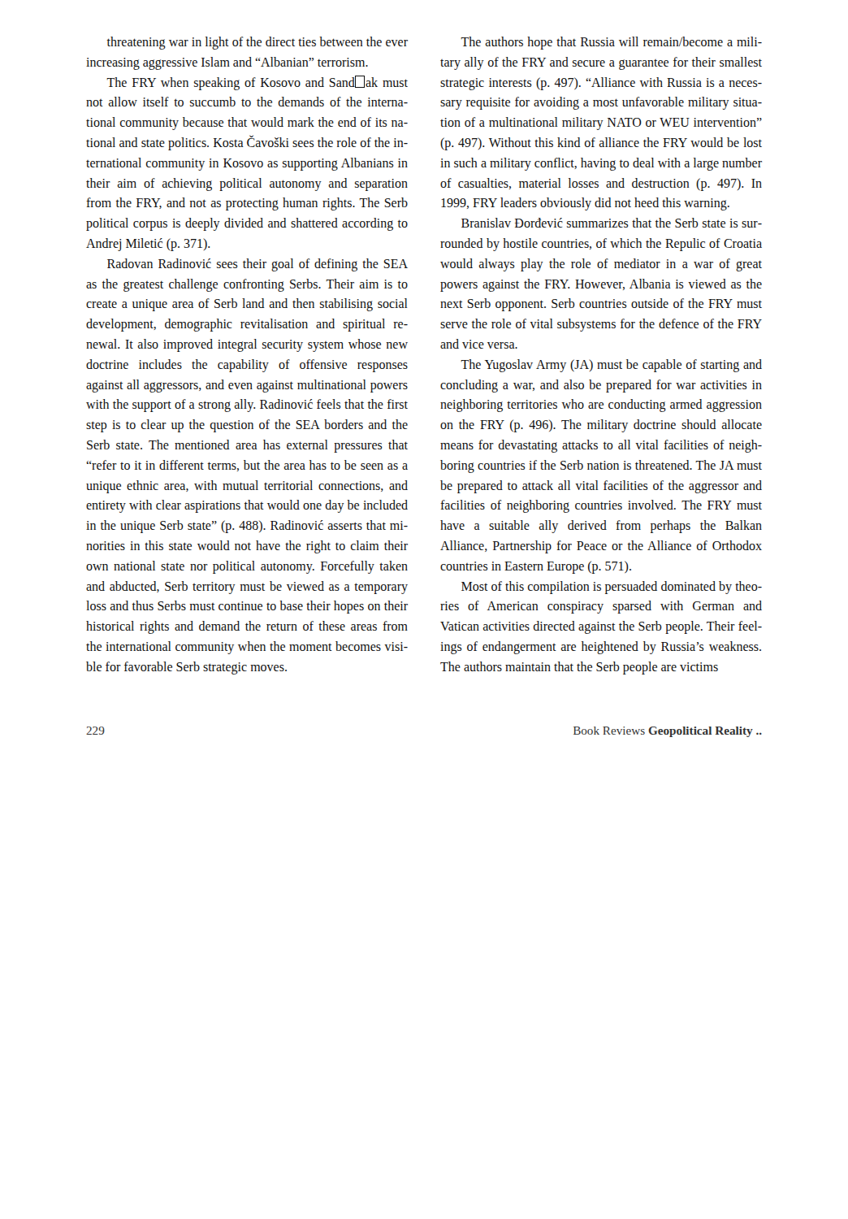threatening war in light of the direct ties between the ever increasing aggressive Islam and “Albanian” terrorism.
The FRY when speaking of Kosovo and Sand ak must not allow itself to succumb to the demands of the international community because that would mark the end of its national and state politics. Kosta Čavoški sees the role of the international community in Kosovo as supporting Albanians in their aim of achieving political autonomy and separation from the FRY, and not as protecting human rights. The Serb political corpus is deeply divided and shattered according to Andrej Miletić (p. 371).
Radovan Radinović sees their goal of defining the SEA as the greatest challenge confronting Serbs. Their aim is to create a unique area of Serb land and then stabilising social development, demographic revitalisation and spiritual renewal. It also improved integral security system whose new doctrine includes the capability of offensive responses against all aggressors, and even against multinational powers with the support of a strong ally. Radinović feels that the first step is to clear up the question of the SEA borders and the Serb state. The mentioned area has external pressures that “refer to it in different terms, but the area has to be seen as a unique ethnic area, with mutual territorial connections, and entirety with clear aspirations that would one day be included in the unique Serb state” (p. 488). Radinović asserts that minorities in this state would not have the right to claim their own national state nor political autonomy. Forcefully taken and abducted, Serb territory must be viewed as a temporary loss and thus Serbs must continue to base their hopes on their historical rights and demand the return of these areas from the international community when the moment becomes visible for favorable Serb strategic moves.
The authors hope that Russia will remain/become a military ally of the FRY and secure a guarantee for their smallest strategic interests (p. 497). “Alliance with Russia is a necessary requisite for avoiding a most unfavorable military situation of a multinational military NATO or WEU intervention” (p. 497). Without this kind of alliance the FRY would be lost in such a military conflict, having to deal with a large number of casualties, material losses and destruction (p. 497). In 1999, FRY leaders obviously did not heed this warning.
Branislav Đorđević summarizes that the Serb state is surrounded by hostile countries, of which the Repulic of Croatia would always play the role of mediator in a war of great powers against the FRY. However, Albania is viewed as the next Serb opponent. Serb countries outside of the FRY must serve the role of vital subsystems for the defence of the FRY and vice versa.
The Yugoslav Army (JA) must be capable of starting and concluding a war, and also be prepared for war activities in neighboring territories who are conducting armed aggression on the FRY (p. 496). The military doctrine should allocate means for devastating attacks to all vital facilities of neighboring countries if the Serb nation is threatened. The JA must be prepared to attack all vital facilities of the aggressor and facilities of neighboring countries involved. The FRY must have a suitable ally derived from perhaps the Balkan Alliance, Partnership for Peace or the Alliance of Orthodox countries in Eastern Europe (p. 571).
Most of this compilation is persuaded dominated by theories of American conspiracy sparsed with German and Vatican activities directed against the Serb people. Their feelings of endangerment are heightened by Russia’s weakness. The authors maintain that the Serb people are victims
229 Book Reviews Geopolitical Reality ..